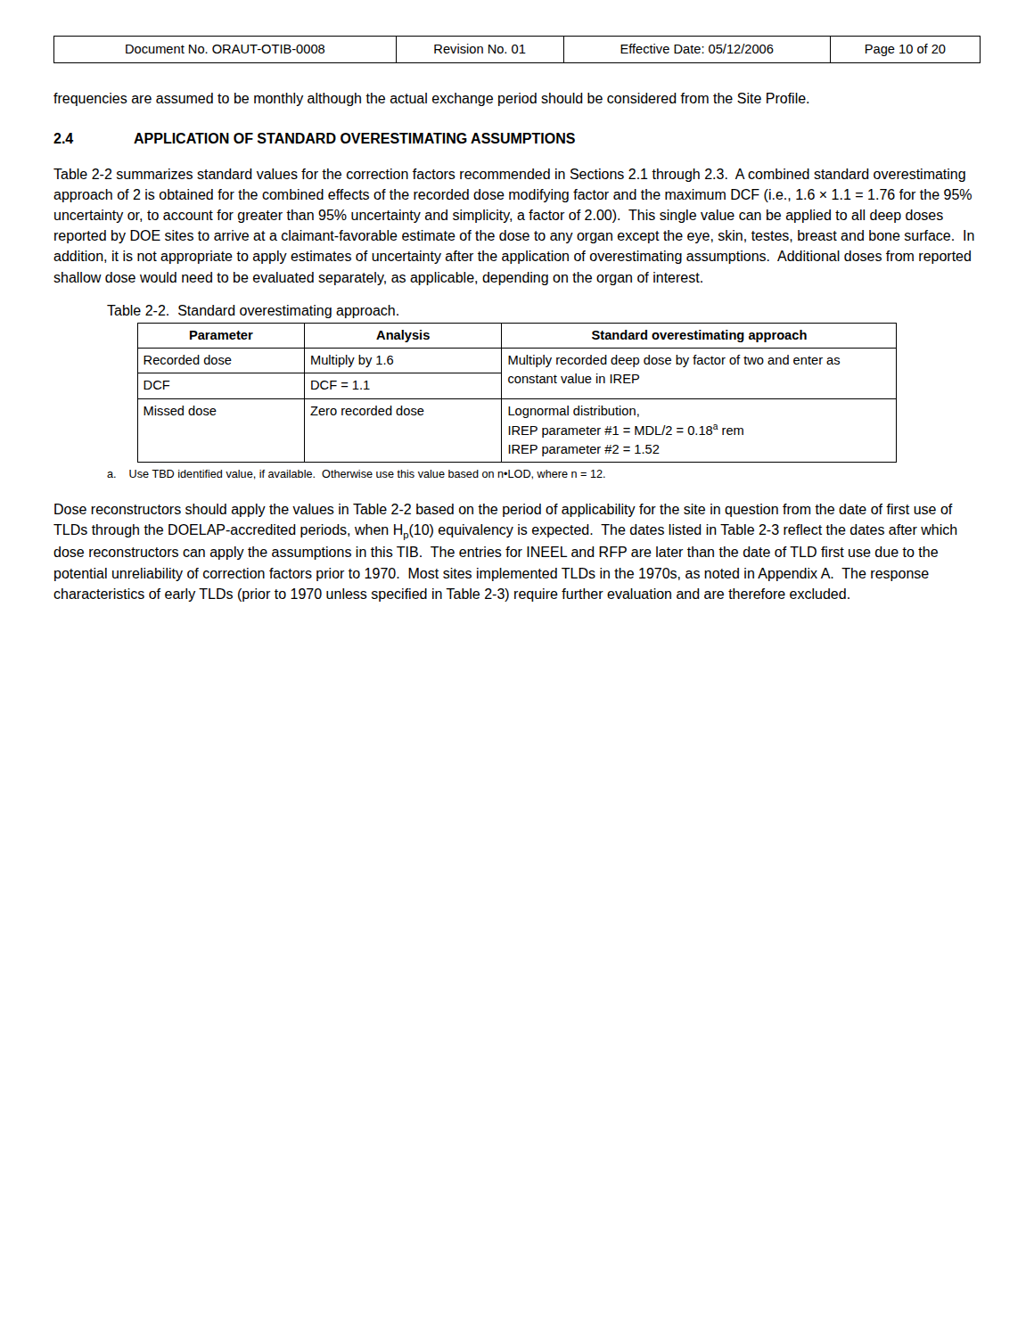| Document No. ORAUT-OTIB-0008 | Revision No. 01 | Effective Date: 05/12/2006 | Page 10 of 20 |
frequencies are assumed to be monthly although the actual exchange period should be considered from the Site Profile.
2.4 APPLICATION OF STANDARD OVERESTIMATING ASSUMPTIONS
Table 2-2 summarizes standard values for the correction factors recommended in Sections 2.1 through 2.3. A combined standard overestimating approach of 2 is obtained for the combined effects of the recorded dose modifying factor and the maximum DCF (i.e., 1.6 × 1.1 = 1.76 for the 95% uncertainty or, to account for greater than 95% uncertainty and simplicity, a factor of 2.00). This single value can be applied to all deep doses reported by DOE sites to arrive at a claimant-favorable estimate of the dose to any organ except the eye, skin, testes, breast and bone surface. In addition, it is not appropriate to apply estimates of uncertainty after the application of overestimating assumptions. Additional doses from reported shallow dose would need to be evaluated separately, as applicable, depending on the organ of interest.
Table 2-2. Standard overestimating approach.
| Parameter | Analysis | Standard overestimating approach |
| --- | --- | --- |
| Recorded dose | Multiply by 1.6 | Multiply recorded deep dose by factor of two and enter as constant value in IREP |
| DCF | DCF = 1.1 |
| Missed dose | Zero recorded dose | Lognormal distribution, IREP parameter #1 = MDL/2 = 0.18 a rem IREP parameter #2 = 1.52 |
a. Use TBD identified value, if available. Otherwise use this value based on n•LOD, where n = 12.
Dose reconstructors should apply the values in Table 2-2 based on the period of applicability for the site in question from the date of first use of TLDs through the DOELAP-accredited periods, when Hp(10) equivalency is expected. The dates listed in Table 2-3 reflect the dates after which dose reconstructors can apply the assumptions in this TIB. The entries for INEEL and RFP are later than the date of TLD first use due to the potential unreliability of correction factors prior to 1970. Most sites implemented TLDs in the 1970s, as noted in Appendix A. The response characteristics of early TLDs (prior to 1970 unless specified in Table 2-3) require further evaluation and are therefore excluded.